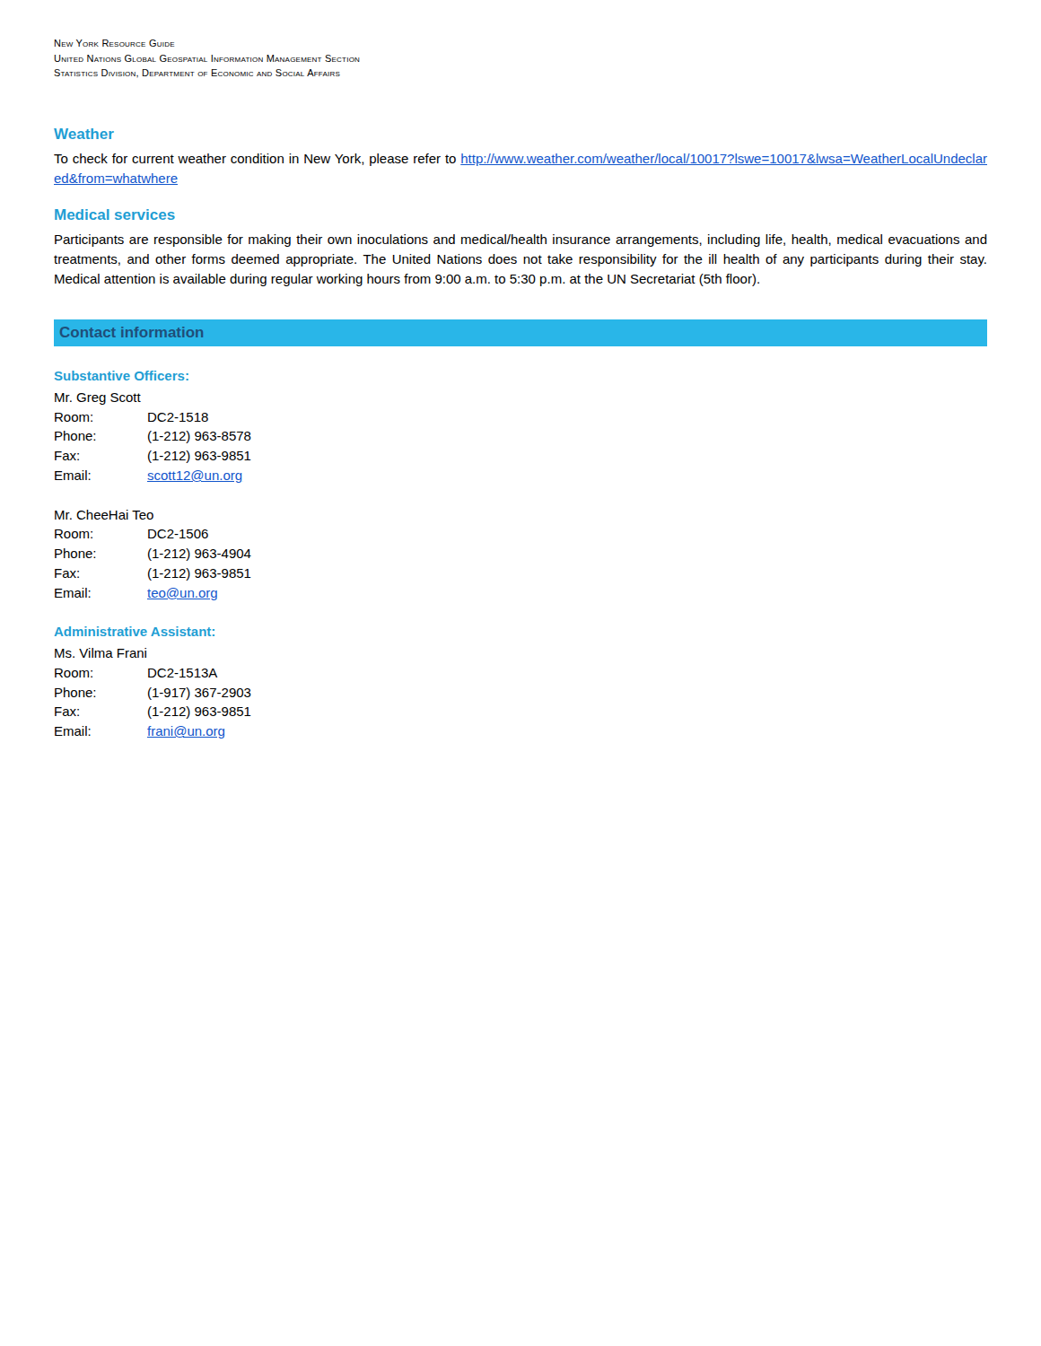New York Resource Guide
United Nations Global Geospatial Information Management Section
Statistics Division, Department of Economic and Social Affairs
Weather
To check for current weather condition in New York, please refer to http://www.weather.com/weather/local/10017?lswe=10017&lwsa=WeatherLocalUndeclared&from=whatwhere
Medical services
Participants are responsible for making their own inoculations and medical/health insurance arrangements, including life, health, medical evacuations and treatments, and other forms deemed appropriate. The United Nations does not take responsibility for the ill health of any participants during their stay. Medical attention is available during regular working hours from 9:00 a.m. to 5:30 p.m. at the UN Secretariat (5th floor).
Contact information
Substantive Officers:
Mr. Greg Scott
| Room: | DC2-1518 |
| Phone: | (1-212) 963-8578 |
| Fax: | (1-212) 963-9851 |
| Email: | scott12@un.org |
Mr. CheeHai Teo
| Room: | DC2-1506 |
| Phone: | (1-212) 963-4904 |
| Fax: | (1-212) 963-9851 |
| Email: | teo@un.org |
Administrative Assistant:
Ms. Vilma Frani
| Room: | DC2-1513A |
| Phone: | (1-917) 367-2903 |
| Fax: | (1-212) 963-9851 |
| Email: | frani@un.org |